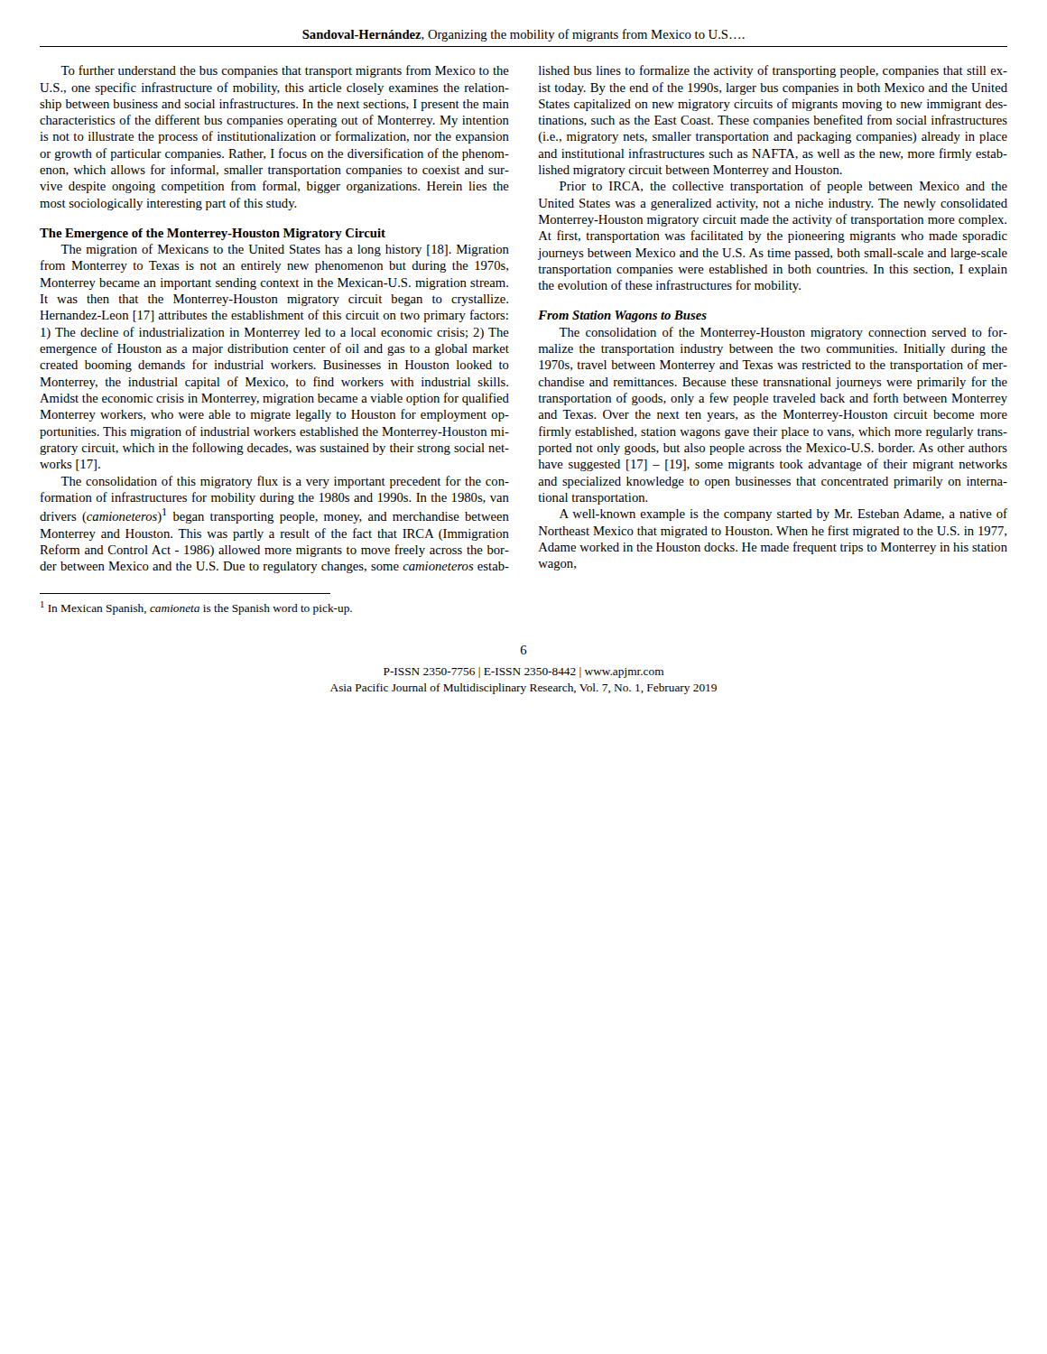Sandoval-Hernández, Organizing the mobility of migrants from Mexico to U.S….
To further understand the bus companies that transport migrants from Mexico to the U.S., one specific infrastructure of mobility, this article closely examines the relationship between business and social infrastructures. In the next sections, I present the main characteristics of the different bus companies operating out of Monterrey. My intention is not to illustrate the process of institutionalization or formalization, nor the expansion or growth of particular companies. Rather, I focus on the diversification of the phenomenon, which allows for informal, smaller transportation companies to coexist and survive despite ongoing competition from formal, bigger organizations. Herein lies the most sociologically interesting part of this study.
The Emergence of the Monterrey-Houston Migratory Circuit
The migration of Mexicans to the United States has a long history [18]. Migration from Monterrey to Texas is not an entirely new phenomenon but during the 1970s, Monterrey became an important sending context in the Mexican-U.S. migration stream. It was then that the Monterrey-Houston migratory circuit began to crystallize. Hernandez-Leon [17] attributes the establishment of this circuit on two primary factors: 1) The decline of industrialization in Monterrey led to a local economic crisis; 2) The emergence of Houston as a major distribution center of oil and gas to a global market created booming demands for industrial workers. Businesses in Houston looked to Monterrey, the industrial capital of Mexico, to find workers with industrial skills. Amidst the economic crisis in Monterrey, migration became a viable option for qualified Monterrey workers, who were able to migrate legally to Houston for employment opportunities. This migration of industrial workers established the Monterrey-Houston migratory circuit, which in the following decades, was sustained by their strong social networks [17].
The consolidation of this migratory flux is a very important precedent for the conformation of infrastructures for mobility during the 1980s and 1990s. In the 1980s, van drivers (camioneteros)1 began transporting people, money, and merchandise between Monterrey and Houston. This was partly a result of the fact that IRCA (Immigration Reform and Control Act - 1986) allowed more migrants to move freely across the border between Mexico and the U.S. Due to regulatory changes, some camioneteros established bus lines to formalize the activity of transporting people, companies that still exist today. By the end of the 1990s, larger bus companies in both Mexico and the United States capitalized on new migratory circuits of migrants moving to new immigrant destinations, such as the East Coast. These companies benefited from social infrastructures (i.e., migratory nets, smaller transportation and packaging companies) already in place and institutional infrastructures such as NAFTA, as well as the new, more firmly established migratory circuit between Monterrey and Houston.
Prior to IRCA, the collective transportation of people between Mexico and the United States was a generalized activity, not a niche industry. The newly consolidated Monterrey-Houston migratory circuit made the activity of transportation more complex. At first, transportation was facilitated by the pioneering migrants who made sporadic journeys between Mexico and the U.S. As time passed, both small-scale and large-scale transportation companies were established in both countries. In this section, I explain the evolution of these infrastructures for mobility.
From Station Wagons to Buses
The consolidation of the Monterrey-Houston migratory connection served to formalize the transportation industry between the two communities. Initially during the 1970s, travel between Monterrey and Texas was restricted to the transportation of merchandise and remittances. Because these transnational journeys were primarily for the transportation of goods, only a few people traveled back and forth between Monterrey and Texas. Over the next ten years, as the Monterrey-Houston circuit become more firmly established, station wagons gave their place to vans, which more regularly transported not only goods, but also people across the Mexico-U.S. border. As other authors have suggested [17] – [19], some migrants took advantage of their migrant networks and specialized knowledge to open businesses that concentrated primarily on international transportation.
A well-known example is the company started by Mr. Esteban Adame, a native of Northeast Mexico that migrated to Houston. When he first migrated to the U.S. in 1977, Adame worked in the Houston docks. He made frequent trips to Monterrey in his station wagon,
1 In Mexican Spanish, camioneta is the Spanish word to pick-up.
6 P-ISSN 2350-7756 | E-ISSN 2350-8442 | www.apjmr.com
Asia Pacific Journal of Multidisciplinary Research, Vol. 7, No. 1, February 2019